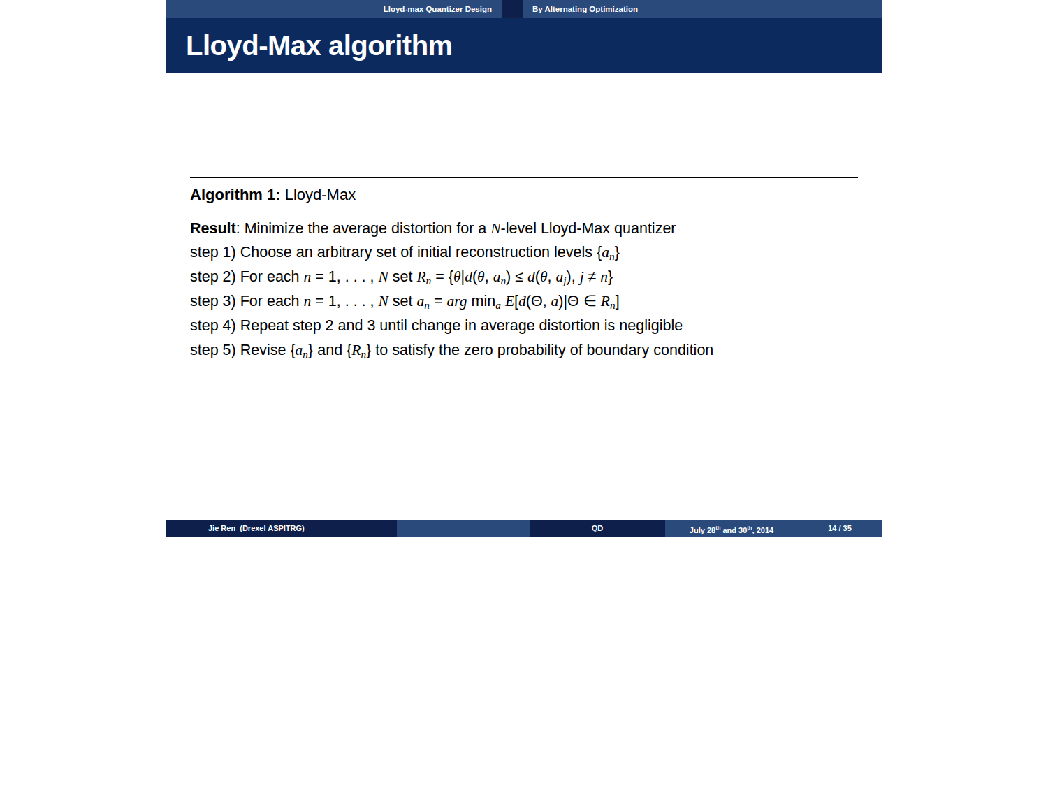Lloyd-max Quantizer Design
By Alternating Optimization
Lloyd-Max algorithm
Algorithm 1: Lloyd-Max
Result: Minimize the average distortion for a N-level Lloyd-Max quantizer
step 1) Choose an arbitrary set of initial reconstruction levels {an}
step 2) For each n = 1, . . . , N set Rn = {θ|d(θ, an) ≤ d(θ, aj), j ≠ n}
step 3) For each n = 1, . . . , N set an = arg mina E[d(Θ, a)|Θ ∈ Rn]
step 4) Repeat step 2 and 3 until change in average distortion is negligible
step 5) Revise {an} and {Rn} to satisfy the zero probability of boundary condition
Jie Ren (Drexel ASPITRG)
QD
July 28th and 30th, 2014
14 / 35